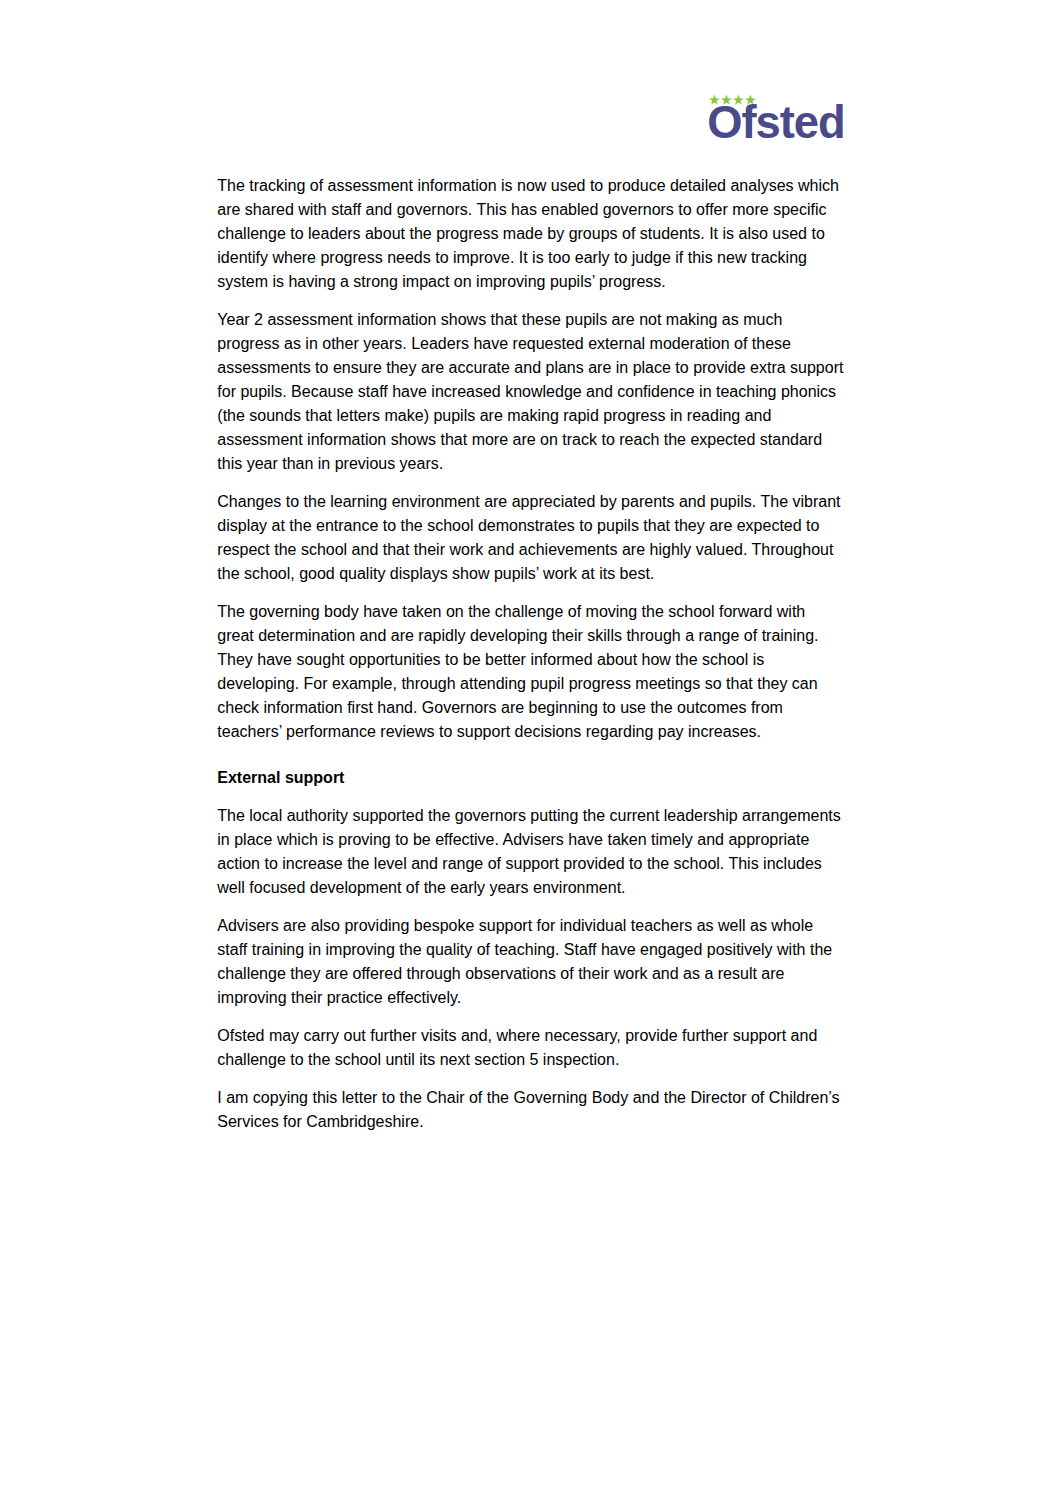★★★★ Ofsted
The tracking of assessment information is now used to produce detailed analyses which are shared with staff and governors. This has enabled governors to offer more specific challenge to leaders about the progress made by groups of students. It is also used to identify where progress needs to improve. It is too early to judge if this new tracking system is having a strong impact on improving pupils’ progress.
Year 2 assessment information shows that these pupils are not making as much progress as in other years. Leaders have requested external moderation of these assessments to ensure they are accurate and plans are in place to provide extra support for pupils. Because staff have increased knowledge and confidence in teaching phonics (the sounds that letters make) pupils are making rapid progress in reading and assessment information shows that more are on track to reach the expected standard this year than in previous years.
Changes to the learning environment are appreciated by parents and pupils. The vibrant display at the entrance to the school demonstrates to pupils that they are expected to respect the school and that their work and achievements are highly valued. Throughout the school, good quality displays show pupils’ work at its best.
The governing body have taken on the challenge of moving the school forward with great determination and are rapidly developing their skills through a range of training. They have sought opportunities to be better informed about how the school is developing. For example, through attending pupil progress meetings so that they can check information first hand. Governors are beginning to use the outcomes from teachers’ performance reviews to support decisions regarding pay increases.
External support
The local authority supported the governors putting the current leadership arrangements in place which is proving to be effective. Advisers have taken timely and appropriate action to increase the level and range of support provided to the school. This includes well focused development of the early years environment.
Advisers are also providing bespoke support for individual teachers as well as whole staff training in improving the quality of teaching. Staff have engaged positively with the challenge they are offered through observations of their work and as a result are improving their practice effectively.
Ofsted may carry out further visits and, where necessary, provide further support and challenge to the school until its next section 5 inspection.
I am copying this letter to the Chair of the Governing Body and the Director of Children’s Services for Cambridgeshire.